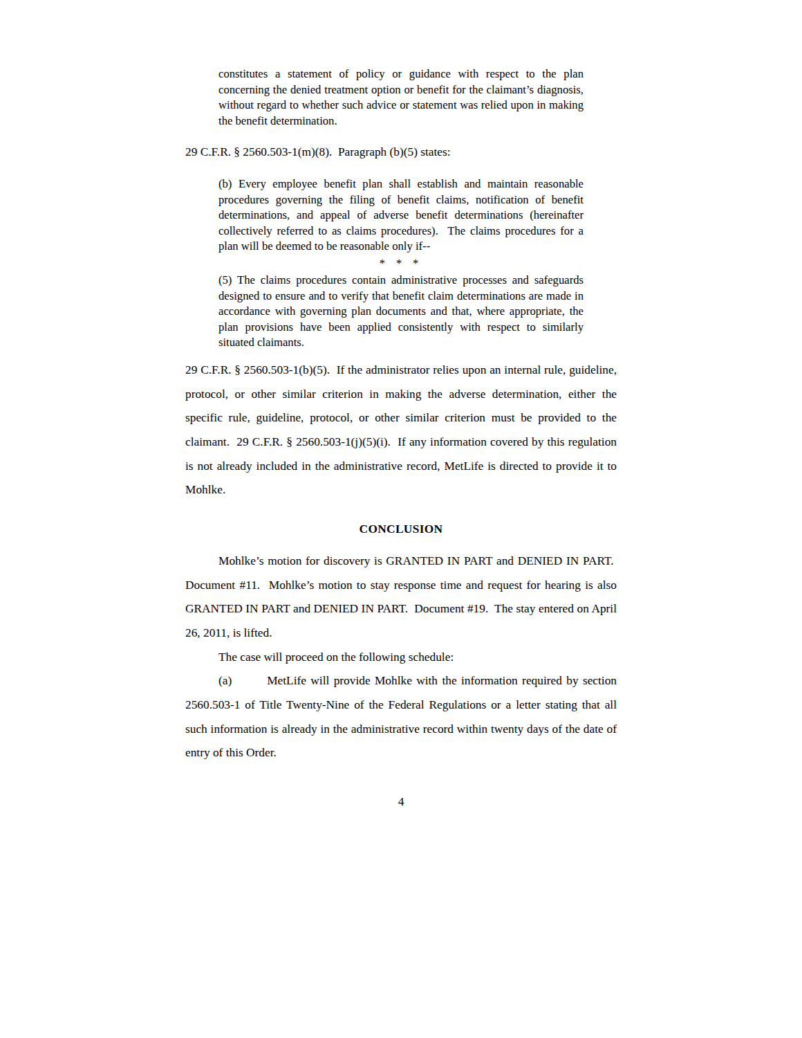constitutes a statement of policy or guidance with respect to the plan concerning the denied treatment option or benefit for the claimant’s diagnosis, without regard to whether such advice or statement was relied upon in making the benefit determination.
29 C.F.R. § 2560.503-1(m)(8). Paragraph (b)(5) states:
(b) Every employee benefit plan shall establish and maintain reasonable procedures governing the filing of benefit claims, notification of benefit determinations, and appeal of adverse benefit determinations (hereinafter collectively referred to as claims procedures). The claims procedures for a plan will be deemed to be reasonable only if--
* * *
(5) The claims procedures contain administrative processes and safeguards designed to ensure and to verify that benefit claim determinations are made in accordance with governing plan documents and that, where appropriate, the plan provisions have been applied consistently with respect to similarly situated claimants.
29 C.F.R. § 2560.503-1(b)(5). If the administrator relies upon an internal rule, guideline, protocol, or other similar criterion in making the adverse determination, either the specific rule, guideline, protocol, or other similar criterion must be provided to the claimant. 29 C.F.R. § 2560.503-1(j)(5)(i). If any information covered by this regulation is not already included in the administrative record, MetLife is directed to provide it to Mohlke.
CONCLUSION
Mohlke’s motion for discovery is GRANTED IN PART and DENIED IN PART. Document #11. Mohlke’s motion to stay response time and request for hearing is also GRANTED IN PART and DENIED IN PART. Document #19. The stay entered on April 26, 2011, is lifted.
The case will proceed on the following schedule:
(a) MetLife will provide Mohlke with the information required by section 2560.503-1 of Title Twenty-Nine of the Federal Regulations or a letter stating that all such information is already in the administrative record within twenty days of the date of entry of this Order.
4